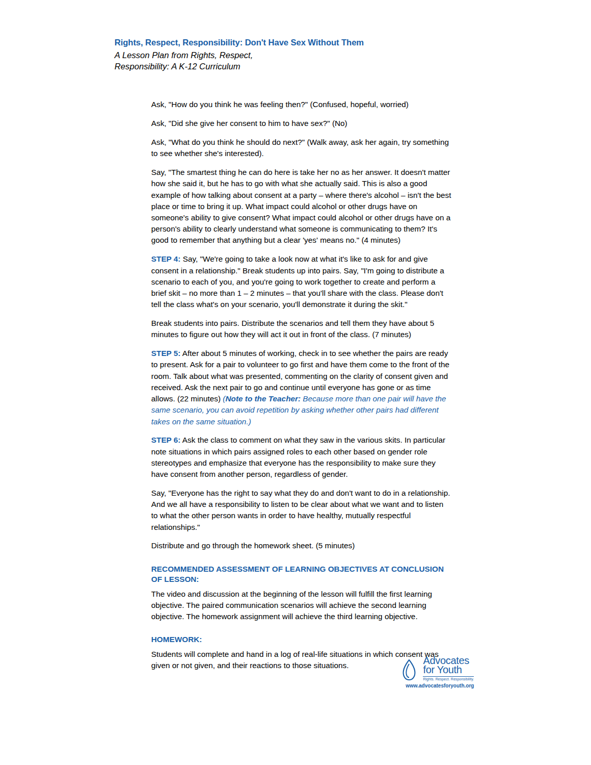Rights, Respect, Responsibility: Don't Have Sex Without Them
A Lesson Plan from Rights, Respect,
Responsibility: A K-12 Curriculum
Ask, "How do you think he was feeling then?" (Confused, hopeful, worried)
Ask, "Did she give her consent to him to have sex?" (No)
Ask, "What do you think he should do next?" (Walk away, ask her again, try something to see whether she's interested).
Say, "The smartest thing he can do here is take her no as her answer. It doesn't matter how she said it, but he has to go with what she actually said. This is also a good example of how talking about consent at a party – where there's alcohol – isn't the best place or time to bring it up. What impact could alcohol or other drugs have on someone's ability to give consent? What impact could alcohol or other drugs have on a person's ability to clearly understand what someone is communicating to them? It's good to remember that anything but a clear 'yes' means no." (4 minutes)
STEP 4: Say, "We're going to take a look now at what it's like to ask for and give consent in a relationship." Break students up into pairs. Say, "I'm going to distribute a scenario to each of you, and you're going to work together to create and perform a brief skit – no more than 1 – 2 minutes – that you'll share with the class. Please don't tell the class what's on your scenario, you'll demonstrate it during the skit."
Break students into pairs. Distribute the scenarios and tell them they have about 5 minutes to figure out how they will act it out in front of the class. (7 minutes)
STEP 5: After about 5 minutes of working, check in to see whether the pairs are ready to present. Ask for a pair to volunteer to go first and have them come to the front of the room. Talk about what was presented, commenting on the clarity of consent given and received. Ask the next pair to go and continue until everyone has gone or as time allows. (22 minutes) (Note to the Teacher: Because more than one pair will have the same scenario, you can avoid repetition by asking whether other pairs had different takes on the same situation.)
STEP 6: Ask the class to comment on what they saw in the various skits. In particular note situations in which pairs assigned roles to each other based on gender role stereotypes and emphasize that everyone has the responsibility to make sure they have consent from another person, regardless of gender.
Say, "Everyone has the right to say what they do and don't want to do in a relationship. And we all have a responsibility to listen to be clear about what we want and to listen to what the other person wants in order to have healthy, mutually respectful relationships."
Distribute and go through the homework sheet. (5 minutes)
RECOMMENDED ASSESSMENT OF LEARNING OBJECTIVES AT CONCLUSION
OF LESSON:
The video and discussion at the beginning of the lesson will fulfill the first learning objective. The paired communication scenarios will achieve the second learning objective. The homework assignment will achieve the third learning objective.
HOMEWORK:
Students will complete and hand in a log of real-life situations in which consent was given or not given, and their reactions to those situations.
Advocates for Youth Rights. Respect. Responsibility.
www.advocatesforyouth.org